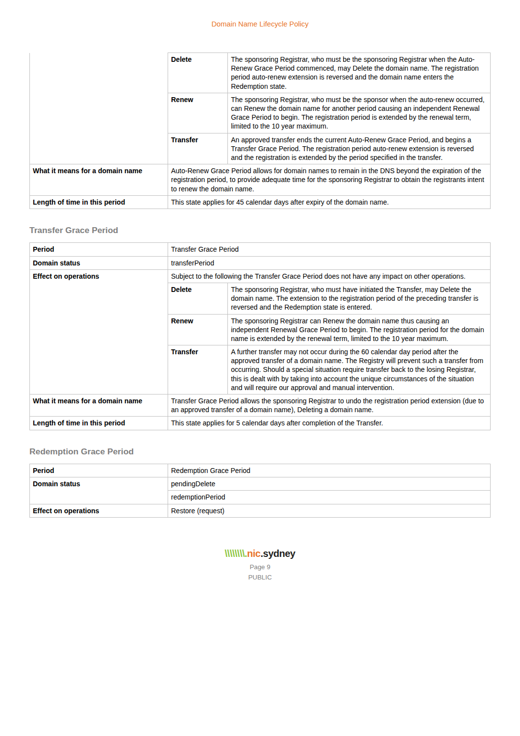Domain Name Lifecycle Policy
| | Delete | The sponsoring Registrar, who must be the sponsoring Registrar when the Auto-Renew Grace Period commenced, may Delete the domain name. The registration period auto-renew extension is reversed and the domain name enters the Redemption state. |
| Renew | The sponsoring Registrar, who must be the sponsor when the auto-renew occurred, can Renew the domain name for another period causing an independent Renewal Grace Period to begin. The registration period is extended by the renewal term, limited to the 10 year maximum. |
| Transfer | An approved transfer ends the current Auto-Renew Grace Period, and begins a Transfer Grace Period. The registration period auto-renew extension is reversed and the registration is extended by the period specified in the transfer. |
| What it means for a domain name | Auto-Renew Grace Period allows for domain names to remain in the DNS beyond the expiration of the registration period, to provide adequate time for the sponsoring Registrar to obtain the registrants intent to renew the domain name. |
| Length of time in this period | This state applies for 45 calendar days after expiry of the domain name. |
Transfer Grace Period
| Period | Transfer Grace Period |
| Domain status | transferPeriod |
| Effect on operations | Subject to the following the Transfer Grace Period does not have any impact on other operations. |
| Delete | The sponsoring Registrar, who must have initiated the Transfer, may Delete the domain name. The extension to the registration period of the preceding transfer is reversed and the Redemption state is entered. |
| Renew | The sponsoring Registrar can Renew the domain name thus causing an independent Renewal Grace Period to begin. The registration period for the domain name is extended by the renewal term, limited to the 10 year maximum. |
| Transfer | A further transfer may not occur during the 60 calendar day period after the approved transfer of a domain name. The Registry will prevent such a transfer from occurring. Should a special situation require transfer back to the losing Registrar, this is dealt with by taking into account the unique circumstances of the situation and will require our approval and manual intervention. |
| What it means for a domain name | Transfer Grace Period allows the sponsoring Registrar to undo the registration period extension (due to an approved transfer of a domain name), Deleting a domain name. |
| Length of time in this period | This state applies for 5 calendar days after completion of the Transfer. |
Redemption Grace Period
| Period | Redemption Grace Period |
| Domain status | pendingDelete |
| redemptionPeriod |
| Effect on operations | Restore (request) |
\\\\\\\\. nic.sydney
Page 9
PUBLIC